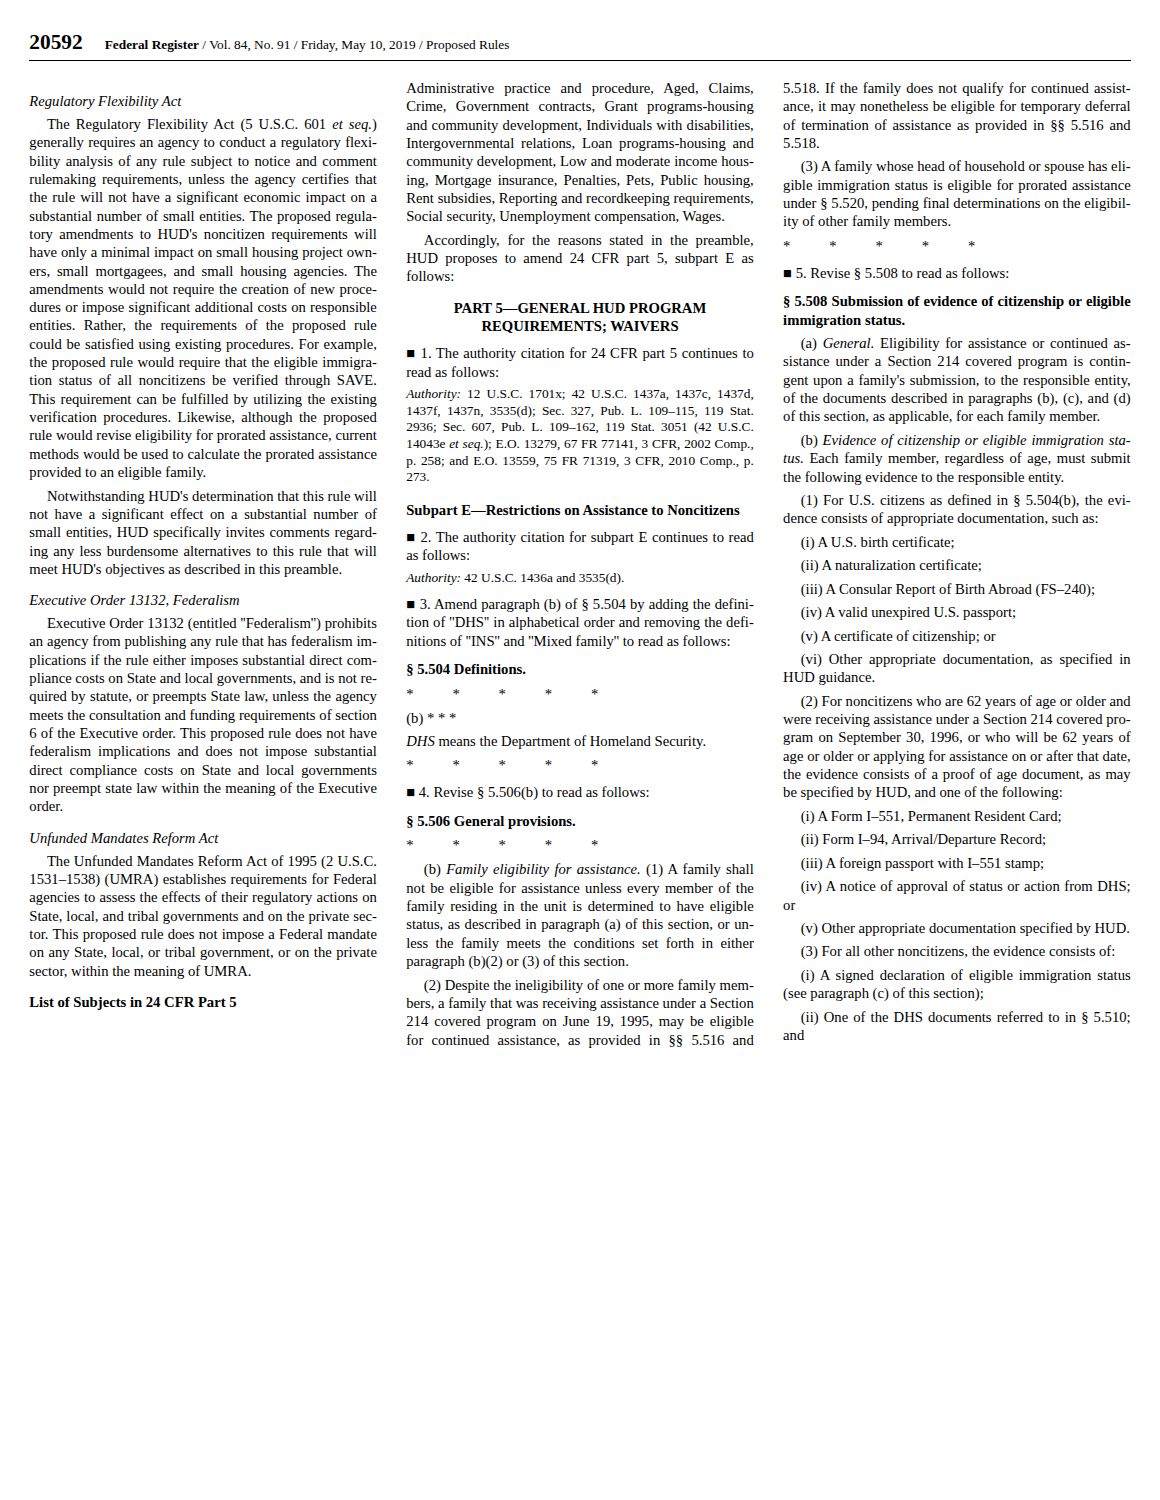20592 Federal Register / Vol. 84, No. 91 / Friday, May 10, 2019 / Proposed Rules
Regulatory Flexibility Act
The Regulatory Flexibility Act (5 U.S.C. 601 et seq.) generally requires an agency to conduct a regulatory flexibility analysis of any rule subject to notice and comment rulemaking requirements, unless the agency certifies that the rule will not have a significant economic impact on a substantial number of small entities. The proposed regulatory amendments to HUD's noncitizen requirements will have only a minimal impact on small housing project owners, small mortgagees, and small housing agencies. The amendments would not require the creation of new procedures or impose significant additional costs on responsible entities. Rather, the requirements of the proposed rule could be satisfied using existing procedures. For example, the proposed rule would require that the eligible immigration status of all noncitizens be verified through SAVE. This requirement can be fulfilled by utilizing the existing verification procedures. Likewise, although the proposed rule would revise eligibility for prorated assistance, current methods would be used to calculate the prorated assistance provided to an eligible family.
Notwithstanding HUD's determination that this rule will not have a significant effect on a substantial number of small entities, HUD specifically invites comments regarding any less burdensome alternatives to this rule that will meet HUD's objectives as described in this preamble.
Executive Order 13132, Federalism
Executive Order 13132 (entitled ''Federalism'') prohibits an agency from publishing any rule that has federalism implications if the rule either imposes substantial direct compliance costs on State and local governments, and is not required by statute, or preempts State law, unless the agency meets the consultation and funding requirements of section 6 of the Executive order. This proposed rule does not have federalism implications and does not impose substantial direct compliance costs on State and local governments nor preempt state law within the meaning of the Executive order.
Unfunded Mandates Reform Act
The Unfunded Mandates Reform Act of 1995 (2 U.S.C. 1531–1538) (UMRA) establishes requirements for Federal agencies to assess the effects of their regulatory actions on State, local, and tribal governments and on the private sector. This proposed rule does not impose a Federal mandate on any State, local, or tribal government, or on the private sector, within the meaning of UMRA.
List of Subjects in 24 CFR Part 5
Administrative practice and procedure, Aged, Claims, Crime, Government contracts, Grant programs-housing and community development, Individuals with disabilities, Intergovernmental relations, Loan programs-housing and community development, Low and moderate income housing, Mortgage insurance, Penalties, Pets, Public housing, Rent subsidies, Reporting and recordkeeping requirements, Social security, Unemployment compensation, Wages.
Accordingly, for the reasons stated in the preamble, HUD proposes to amend 24 CFR part 5, subpart E as follows:
PART 5—GENERAL HUD PROGRAM REQUIREMENTS; WAIVERS
1. The authority citation for 24 CFR part 5 continues to read as follows:
Authority: 12 U.S.C. 1701x; 42 U.S.C. 1437a, 1437c, 1437d, 1437f, 1437n, 3535(d); Sec. 327, Pub. L. 109–115, 119 Stat. 2936; Sec. 607, Pub. L. 109–162, 119 Stat. 3051 (42 U.S.C. 14043e et seq.); E.O. 13279, 67 FR 77141, 3 CFR, 2002 Comp., p. 258; and E.O. 13559, 75 FR 71319, 3 CFR, 2010 Comp., p. 273.
Subpart E—Restrictions on Assistance to Noncitizens
2. The authority citation for subpart E continues to read as follows:
Authority: 42 U.S.C. 1436a and 3535(d).
3. Amend paragraph (b) of § 5.504 by adding the definition of ''DHS'' in alphabetical order and removing the definitions of ''INS'' and ''Mixed family'' to read as follows:
§ 5.504 Definitions.
* * * * *
(b) * * *
DHS means the Department of Homeland Security.
* * * * *
4. Revise § 5.506(b) to read as follows:
§ 5.506 General provisions.
* * * * *
(b) Family eligibility for assistance. (1) A family shall not be eligible for assistance unless every member of the family residing in the unit is determined to have eligible status, as described in paragraph (a) of this section, or unless the family meets the conditions set forth in either paragraph (b)(2) or (3) of this section.
(2) Despite the ineligibility of one or more family members, a family that was receiving assistance under a Section 214 covered program on June 19, 1995, may be eligible for continued assistance, as provided in §§ 5.516 and 5.518. If the family does not qualify for continued assistance, it may nonetheless be eligible for temporary deferral of termination of assistance as provided in §§ 5.516 and 5.518.
(3) A family whose head of household or spouse has eligible immigration status is eligible for prorated assistance under § 5.520, pending final determinations on the eligibility of other family members.
* * * * *
5. Revise § 5.508 to read as follows:
§ 5.508 Submission of evidence of citizenship or eligible immigration status.
(a) General. Eligibility for assistance or continued assistance under a Section 214 covered program is contingent upon a family's submission, to the responsible entity, of the documents described in paragraphs (b), (c), and (d) of this section, as applicable, for each family member.
(b) Evidence of citizenship or eligible immigration status. Each family member, regardless of age, must submit the following evidence to the responsible entity.
(1) For U.S. citizens as defined in § 5.504(b), the evidence consists of appropriate documentation, such as:
(i) A U.S. birth certificate;
(ii) A naturalization certificate;
(iii) A Consular Report of Birth Abroad (FS–240);
(iv) A valid unexpired U.S. passport;
(v) A certificate of citizenship; or
(vi) Other appropriate documentation, as specified in HUD guidance.
(2) For noncitizens who are 62 years of age or older and were receiving assistance under a Section 214 covered program on September 30, 1996, or who will be 62 years of age or older or applying for assistance on or after that date, the evidence consists of a proof of age document, as may be specified by HUD, and one of the following:
(i) A Form I–551, Permanent Resident Card;
(ii) Form I–94, Arrival/Departure Record;
(iii) A foreign passport with I–551 stamp;
(iv) A notice of approval of status or action from DHS; or
(v) Other appropriate documentation specified by HUD.
(3) For all other noncitizens, the evidence consists of:
(i) A signed declaration of eligible immigration status (see paragraph (c) of this section);
(ii) One of the DHS documents referred to in § 5.510; and